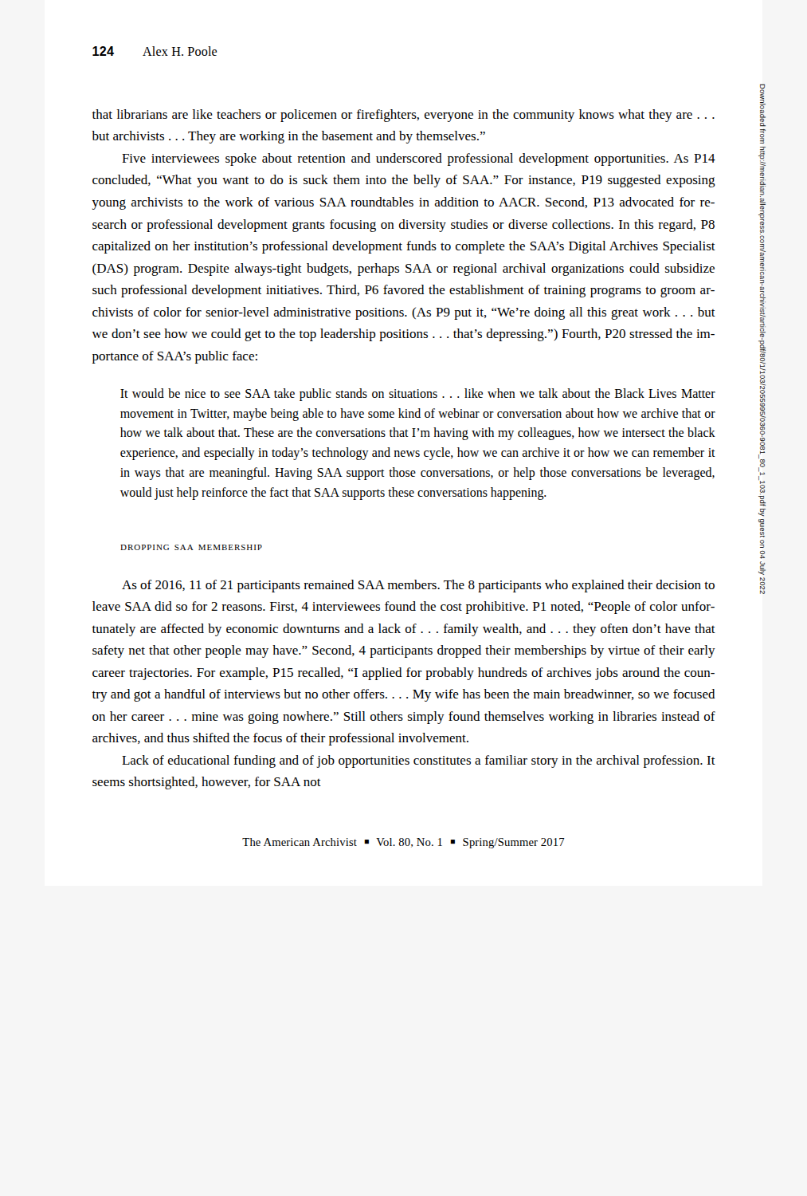Downloaded from http://meridian.allenpress.com/american-archivist/article-pdf/80/1/103/2055995/0360-9081_80_1_103.pdf by guest on 04 July 2022
124 Alex H. Poole
that librarians are like teachers or policemen or firefighters, everyone in the community knows what they are . . . but archivists . . . They are working in the basement and by themselves.”
Five interviewees spoke about retention and underscored professional development opportunities. As P14 concluded, “What you want to do is suck them into the belly of SAA.” For instance, P19 suggested exposing young archivists to the work of various SAA roundtables in addition to AACR. Second, P13 advocated for research or professional development grants focusing on diversity studies or diverse collections. In this regard, P8 capitalized on her institution’s professional development funds to complete the SAA’s Digital Archives Specialist (DAS) program. Despite always-tight budgets, perhaps SAA or regional archival organizations could subsidize such professional development initiatives. Third, P6 favored the establishment of training programs to groom archivists of color for senior-level administrative positions. (As P9 put it, “We’re doing all this great work . . . but we don’t see how we could get to the top leadership positions . . . that’s depressing.”) Fourth, P20 stressed the importance of SAA’s public face:
It would be nice to see SAA take public stands on situations . . . like when we talk about the Black Lives Matter movement in Twitter, maybe being able to have some kind of webinar or conversation about how we archive that or how we talk about that. These are the conversations that I’m having with my colleagues, how we intersect the black experience, and especially in today’s technology and news cycle, how we can archive it or how we can remember it in ways that are meaningful. Having SAA support those conversations, or help those conversations be leveraged, would just help reinforce the fact that SAA supports these conversations happening.
Dropping SAA membership
As of 2016, 11 of 21 participants remained SAA members. The 8 participants who explained their decision to leave SAA did so for 2 reasons. First, 4 interviewees found the cost prohibitive. P1 noted, “People of color unfortunately are affected by economic downturns and a lack of . . . family wealth, and . . . they often don’t have that safety net that other people may have.” Second, 4 participants dropped their memberships by virtue of their early career trajectories. For example, P15 recalled, “I applied for probably hundreds of archives jobs around the country and got a handful of interviews but no other offers. . . . My wife has been the main breadwinner, so we focused on her career . . . mine was going nowhere.” Still others simply found themselves working in libraries instead of archives, and thus shifted the focus of their professional involvement.
Lack of educational funding and of job opportunities constitutes a familiar story in the archival profession. It seems shortsighted, however, for SAA not
The American Archivist ■ Vol. 80, No. 1 ■ Spring/Summer 2017